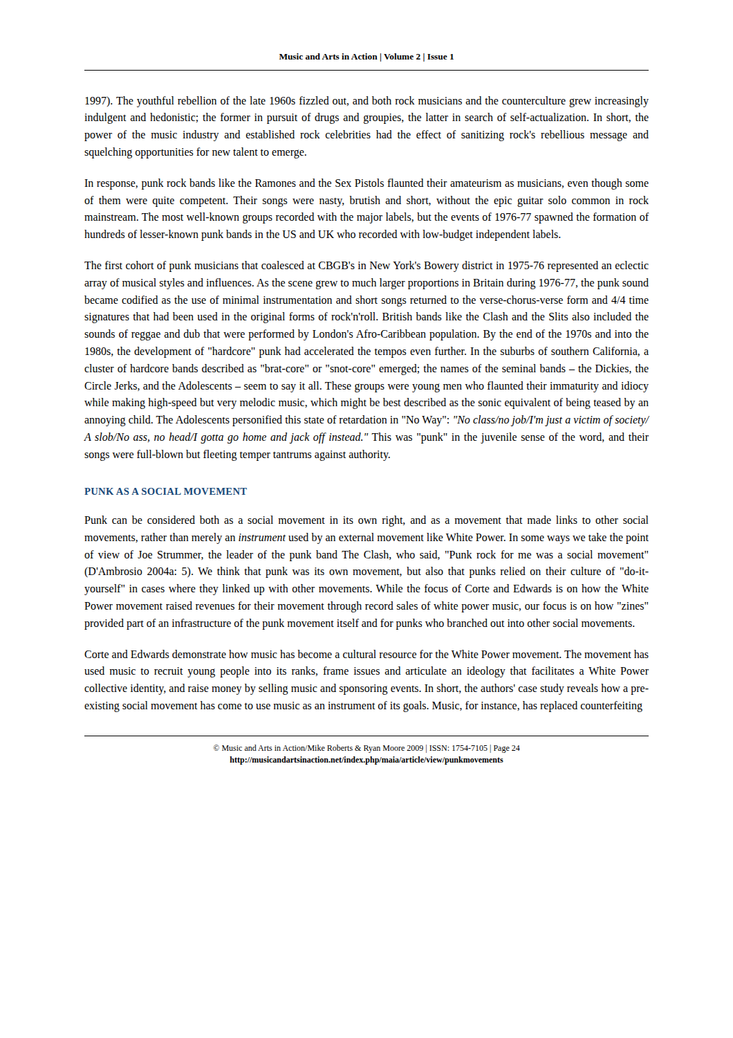Music and Arts in Action | Volume 2 | Issue 1
1997). The youthful rebellion of the late 1960s fizzled out, and both rock musicians and the counterculture grew increasingly indulgent and hedonistic; the former in pursuit of drugs and groupies, the latter in search of self-actualization. In short, the power of the music industry and established rock celebrities had the effect of sanitizing rock's rebellious message and squelching opportunities for new talent to emerge.
In response, punk rock bands like the Ramones and the Sex Pistols flaunted their amateurism as musicians, even though some of them were quite competent. Their songs were nasty, brutish and short, without the epic guitar solo common in rock mainstream. The most well-known groups recorded with the major labels, but the events of 1976-77 spawned the formation of hundreds of lesser-known punk bands in the US and UK who recorded with low-budget independent labels.
The first cohort of punk musicians that coalesced at CBGB's in New York's Bowery district in 1975-76 represented an eclectic array of musical styles and influences. As the scene grew to much larger proportions in Britain during 1976-77, the punk sound became codified as the use of minimal instrumentation and short songs returned to the verse-chorus-verse form and 4/4 time signatures that had been used in the original forms of rock'n'roll. British bands like the Clash and the Slits also included the sounds of reggae and dub that were performed by London's Afro-Caribbean population. By the end of the 1970s and into the 1980s, the development of "hardcore" punk had accelerated the tempos even further. In the suburbs of southern California, a cluster of hardcore bands described as "brat-core" or "snot-core" emerged; the names of the seminal bands – the Dickies, the Circle Jerks, and the Adolescents – seem to say it all. These groups were young men who flaunted their immaturity and idiocy while making high-speed but very melodic music, which might be best described as the sonic equivalent of being teased by an annoying child. The Adolescents personified this state of retardation in "No Way": "No class/no job/I'm just a victim of society/ A slob/No ass, no head/I gotta go home and jack off instead." This was "punk" in the juvenile sense of the word, and their songs were full-blown but fleeting temper tantrums against authority.
PUNK AS A SOCIAL MOVEMENT
Punk can be considered both as a social movement in its own right, and as a movement that made links to other social movements, rather than merely an instrument used by an external movement like White Power. In some ways we take the point of view of Joe Strummer, the leader of the punk band The Clash, who said, "Punk rock for me was a social movement" (D'Ambrosio 2004a: 5). We think that punk was its own movement, but also that punks relied on their culture of "do-it-yourself" in cases where they linked up with other movements. While the focus of Corte and Edwards is on how the White Power movement raised revenues for their movement through record sales of white power music, our focus is on how "zines" provided part of an infrastructure of the punk movement itself and for punks who branched out into other social movements.
Corte and Edwards demonstrate how music has become a cultural resource for the White Power movement. The movement has used music to recruit young people into its ranks, frame issues and articulate an ideology that facilitates a White Power collective identity, and raise money by selling music and sponsoring events. In short, the authors' case study reveals how a pre-existing social movement has come to use music as an instrument of its goals. Music, for instance, has replaced counterfeiting
© Music and Arts in Action/Mike Roberts & Ryan Moore 2009 | ISSN: 1754-7105 | Page 24
http://musicandartsinaction.net/index.php/maia/article/view/punkmovements